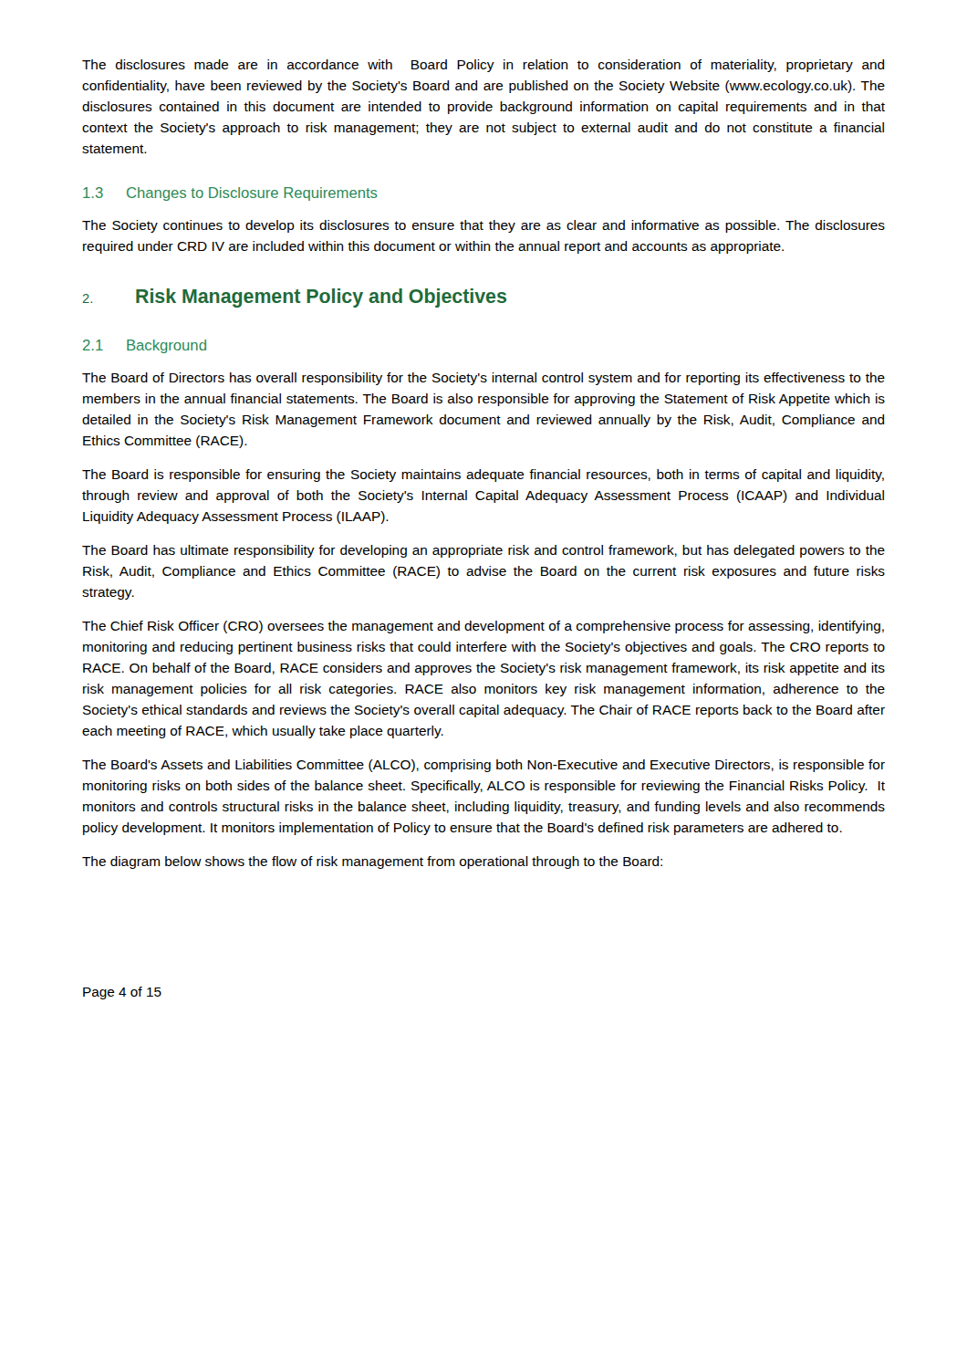The disclosures made are in accordance with Board Policy in relation to consideration of materiality, proprietary and confidentiality, have been reviewed by the Society's Board and are published on the Society Website (www.ecology.co.uk). The disclosures contained in this document are intended to provide background information on capital requirements and in that context the Society's approach to risk management; they are not subject to external audit and do not constitute a financial statement.
1.3 Changes to Disclosure Requirements
The Society continues to develop its disclosures to ensure that they are as clear and informative as possible. The disclosures required under CRD IV are included within this document or within the annual report and accounts as appropriate.
2. Risk Management Policy and Objectives
2.1 Background
The Board of Directors has overall responsibility for the Society's internal control system and for reporting its effectiveness to the members in the annual financial statements. The Board is also responsible for approving the Statement of Risk Appetite which is detailed in the Society's Risk Management Framework document and reviewed annually by the Risk, Audit, Compliance and Ethics Committee (RACE).
The Board is responsible for ensuring the Society maintains adequate financial resources, both in terms of capital and liquidity, through review and approval of both the Society's Internal Capital Adequacy Assessment Process (ICAAP) and Individual Liquidity Adequacy Assessment Process (ILAAP).
The Board has ultimate responsibility for developing an appropriate risk and control framework, but has delegated powers to the Risk, Audit, Compliance and Ethics Committee (RACE) to advise the Board on the current risk exposures and future risks strategy.
The Chief Risk Officer (CRO) oversees the management and development of a comprehensive process for assessing, identifying, monitoring and reducing pertinent business risks that could interfere with the Society's objectives and goals. The CRO reports to RACE. On behalf of the Board, RACE considers and approves the Society's risk management framework, its risk appetite and its risk management policies for all risk categories. RACE also monitors key risk management information, adherence to the Society's ethical standards and reviews the Society's overall capital adequacy. The Chair of RACE reports back to the Board after each meeting of RACE, which usually take place quarterly.
The Board's Assets and Liabilities Committee (ALCO), comprising both Non-Executive and Executive Directors, is responsible for monitoring risks on both sides of the balance sheet. Specifically, ALCO is responsible for reviewing the Financial Risks Policy. It monitors and controls structural risks in the balance sheet, including liquidity, treasury, and funding levels and also recommends policy development. It monitors implementation of Policy to ensure that the Board's defined risk parameters are adhered to.
The diagram below shows the flow of risk management from operational through to the Board:
Page 4 of 15